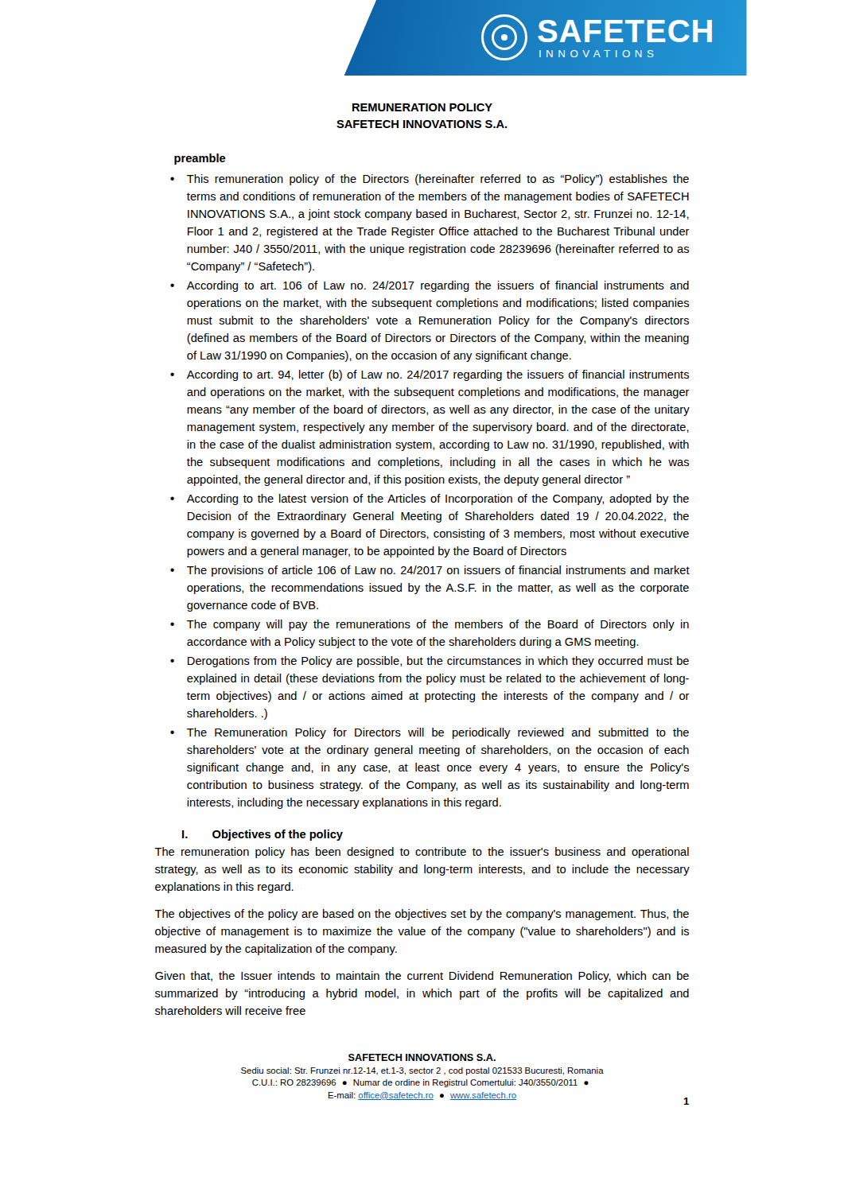SAFETECH INNOVATIONS
REMUNERATION POLICY SAFETECH INNOVATIONS S.A.
preamble
This remuneration policy of the Directors (hereinafter referred to as “Policy”) establishes the terms and conditions of remuneration of the members of the management bodies of SAFETECH INNOVATIONS S.A., a joint stock company based in Bucharest, Sector 2, str. Frunzei no. 12-14, Floor 1 and 2, registered at the Trade Register Office attached to the Bucharest Tribunal under number: J40 / 3550/2011, with the unique registration code 28239696 (hereinafter referred to as “Company” / “Safetech”).
According to art. 106 of Law no. 24/2017 regarding the issuers of financial instruments and operations on the market, with the subsequent completions and modifications; listed companies must submit to the shareholders' vote a Remuneration Policy for the Company's directors (defined as members of the Board of Directors or Directors of the Company, within the meaning of Law 31/1990 on Companies), on the occasion of any significant change.
According to art. 94, letter (b) of Law no. 24/2017 regarding the issuers of financial instruments and operations on the market, with the subsequent completions and modifications, the manager means “any member of the board of directors, as well as any director, in the case of the unitary management system, respectively any member of the supervisory board. and of the directorate, in the case of the dualist administration system, according to Law no. 31/1990, republished, with the subsequent modifications and completions, including in all the cases in which he was appointed, the general director and, if this position exists, the deputy general director ”
According to the latest version of the Articles of Incorporation of the Company, adopted by the Decision of the Extraordinary General Meeting of Shareholders dated 19 / 20.04.2022, the company is governed by a Board of Directors, consisting of 3 members, most without executive powers and a general manager, to be appointed by the Board of Directors
The provisions of article 106 of Law no. 24/2017 on issuers of financial instruments and market operations, the recommendations issued by the A.S.F. in the matter, as well as the corporate governance code of BVB.
The company will pay the remunerations of the members of the Board of Directors only in accordance with a Policy subject to the vote of the shareholders during a GMS meeting.
Derogations from the Policy are possible, but the circumstances in which they occurred must be explained in detail (these deviations from the policy must be related to the achievement of long-term objectives) and / or actions aimed at protecting the interests of the company and / or shareholders. .)
The Remuneration Policy for Directors will be periodically reviewed and submitted to the shareholders' vote at the ordinary general meeting of shareholders, on the occasion of each significant change and, in any case, at least once every 4 years, to ensure the Policy's contribution to business strategy. of the Company, as well as its sustainability and long-term interests, including the necessary explanations in this regard.
Objectives of the policy
The remuneration policy has been designed to contribute to the issuer's business and operational strategy, as well as to its economic stability and long-term interests, and to include the necessary explanations in this regard.
The objectives of the policy are based on the objectives set by the company's management. Thus, the objective of management is to maximize the value of the company ("value to shareholders") and is measured by the capitalization of the company.
Given that, the Issuer intends to maintain the current Dividend Remuneration Policy, which can be summarized by “introducing a hybrid model, in which part of the profits will be capitalized and shareholders will receive free
SAFETECH INNOVATIONS S.A.
Sediu social: Str. Frunzei nr.12-14, et.1-3, sector 2 , cod postal 021533 Bucuresti, Romania
C.U.I.: RO 28239696 ● Numar de ordine in Registrul Comertului: J40/3550/2011 ●
E-mail: office@safetech.ro ● www.safetech.ro
1